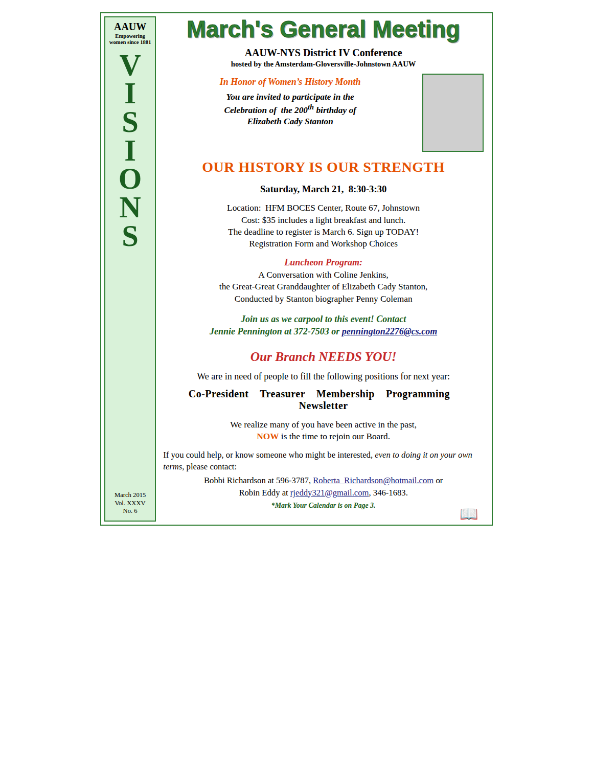AAUW
Empowering
women since 1881
VISIONS
March 2015
Vol. XXXV
No. 6
March's General Meeting
AAUW-NYS District IV Conference
hosted by the Amsterdam-Gloversville-Johnstown AAUW
In Honor of Women’s History Month
You are invited to participate in the
Celebration of the 200th birthday of
Elizabeth Cady Stanton
OUR HISTORY IS OUR STRENGTH
Saturday, March 21, 8:30-3:30
Location: HFM BOCES Center, Route 67, Johnstown
Cost: $35 includes a light breakfast and lunch.
The deadline to register is March 6. Sign up TODAY!
Registration Form and Workshop Choices
Luncheon Program:
A Conversation with Coline Jenkins,
the Great-Great Granddaughter of Elizabeth Cady Stanton,
Conducted by Stanton biographer Penny Coleman
Join us as we carpool to this event! Contact
Jennie Pennington at 372-7503 or pennington2276@cs.com
Our Branch NEEDS YOU!
We are in need of people to fill the following positions for next year:
Co-President Treasurer Membership Programming Newsletter
We realize many of you have been active in the past,
NOW is the time to rejoin our Board.
If you could help, or know someone who might be interested, even to doing it on your own terms, please contact:
Bobbi Richardson at 596-3787, Roberta_Richardson@hotmail.com or
Robin Eddy at rjeddy321@gmail.com, 346-1683.
*Mark Your Calendar is on Page 3.
📖